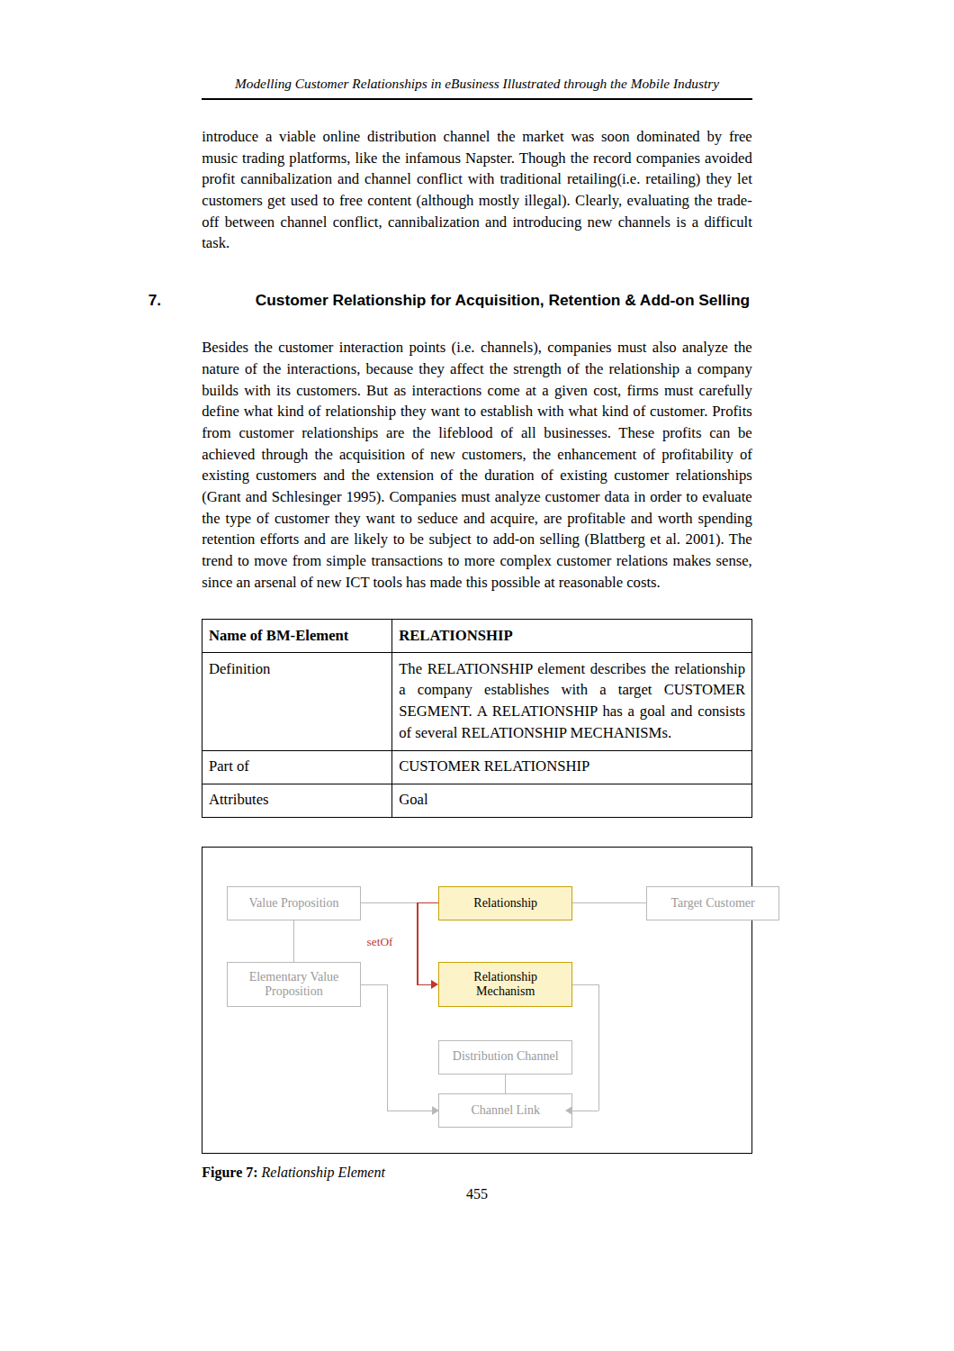Modelling Customer Relationships in eBusiness Illustrated through the Mobile Industry
introduce a viable online distribution channel the market was soon dominated by free music trading platforms, like the infamous Napster. Though the record companies avoided profit cannibalization and channel conflict with traditional retailing(i.e. retailing) they let customers get used to free content (although mostly illegal). Clearly, evaluating the trade-off between channel conflict, cannibalization and introducing new channels is a difficult task.
7. Customer Relationship for Acquisition, Retention & Add-on Selling
Besides the customer interaction points (i.e. channels), companies must also analyze the nature of the interactions, because they affect the strength of the relationship a company builds with its customers. But as interactions come at a given cost, firms must carefully define what kind of relationship they want to establish with what kind of customer. Profits from customer relationships are the lifeblood of all businesses. These profits can be achieved through the acquisition of new customers, the enhancement of profitability of existing customers and the extension of the duration of existing customer relationships (Grant and Schlesinger 1995). Companies must analyze customer data in order to evaluate the type of customer they want to seduce and acquire, are profitable and worth spending retention efforts and are likely to be subject to add-on selling (Blattberg et al. 2001). The trend to move from simple transactions to more complex customer relations makes sense, since an arsenal of new ICT tools has made this possible at reasonable costs.
| Name of BM-Element | RELATIONSHIP |
| Definition | The RELATIONSHIP element describes the relationship a company establishes with a target CUSTOMER SEGMENT. A RELATIONSHIP has a goal and consists of several RELATIONSHIP MECHANISMs. |
| Part of | CUSTOMER RELATIONSHIP |
| Attributes | Goal |
Value Proposition
Relationship
Target Customer
Elementary Value
Proposition
Relationship
Mechanism
Distribution Channel
Channel Link
setOf
Figure 7: Relationship Element
455